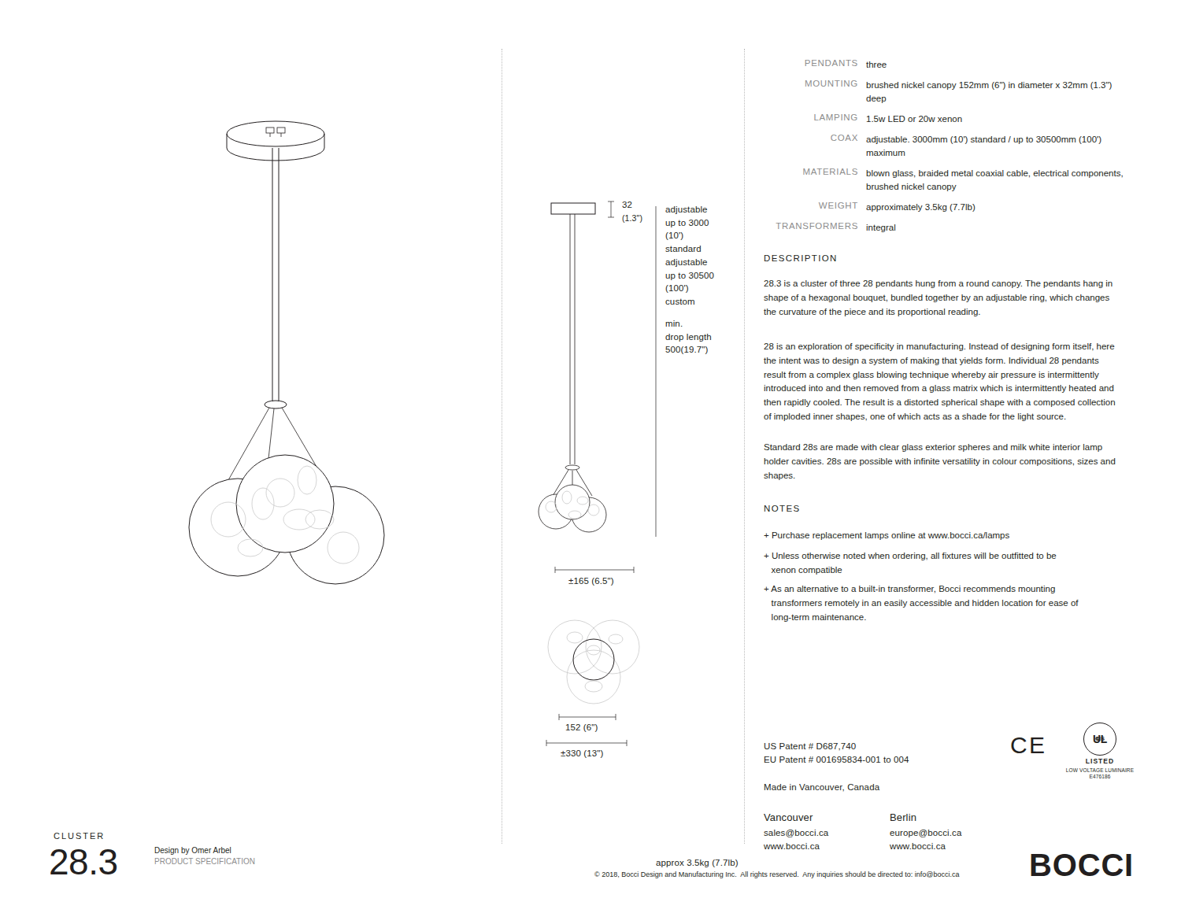32
(1.3")
adjustable
up to 3000
(10')
standard
adjustable
up to 30500
(100')
custom
min.
drop length
500(19.7")
±165 (6.5")
152 (6")
±330 (13")
approx 3.5kg (7.7lb)
PENDANTS
three
MOUNTING
brushed nickel canopy 152mm (6") in diameter x 32mm (1.3") deep
LAMPING
1.5w LED or 20w xenon
COAX
adjustable. 3000mm (10') standard / up to 30500mm (100') maximum
MATERIALS
blown glass, braided metal coaxial cable, electrical components, brushed nickel canopy
WEIGHT
approximately 3.5kg (7.7lb)
TRANSFORMERS
integral
DESCRIPTION
28.3 is a cluster of three 28 pendants hung from a round canopy. The pendants hang in shape of a hexagonal bouquet, bundled together by an adjustable ring, which changes the curvature of the piece and its proportional reading.
28 is an exploration of specificity in manufacturing. Instead of designing form itself, here the intent was to design a system of making that yields form. Individual 28 pendants result from a complex glass blowing technique whereby air pressure is intermittently introduced into and then removed from a glass matrix which is intermittently heated and then rapidly cooled. The result is a distorted spherical shape with a composed collection of imploded inner shapes, one of which acts as a shade for the light source.
Standard 28s are made with clear glass exterior spheres and milk white interior lamp holder cavities. 28s are possible with infinite versatility in colour compositions, sizes and shapes.
NOTES
+ Purchase replacement lamps online at www.bocci.ca/lamps
+ Unless otherwise noted when ordering, all fixtures will be outfitted to be
xenon compatible
+ As an alternative to a built-in transformer, Bocci recommends mounting
transformers remotely in an easily accessible and hidden location for ease of
long-term maintenance.
US Patent # D687,740
EU Patent # 001695834-001 to 004
Made in Vancouver, Canada
Vancouver
sales@bocci.ca
www.bocci.ca
Berlin
europe@bocci.ca
www.bocci.ca
C E
UL
c
us
LISTED
LOW VOLTAGE LUMINAIRE
E476186
CLUSTER
28.3
Design by Omer Arbel
PRODUCT SPECIFICATION
© 2018, Bocci Design and Manufacturing Inc. All rights reserved. Any inquiries should be directed to: info@bocci.ca
BOCCI